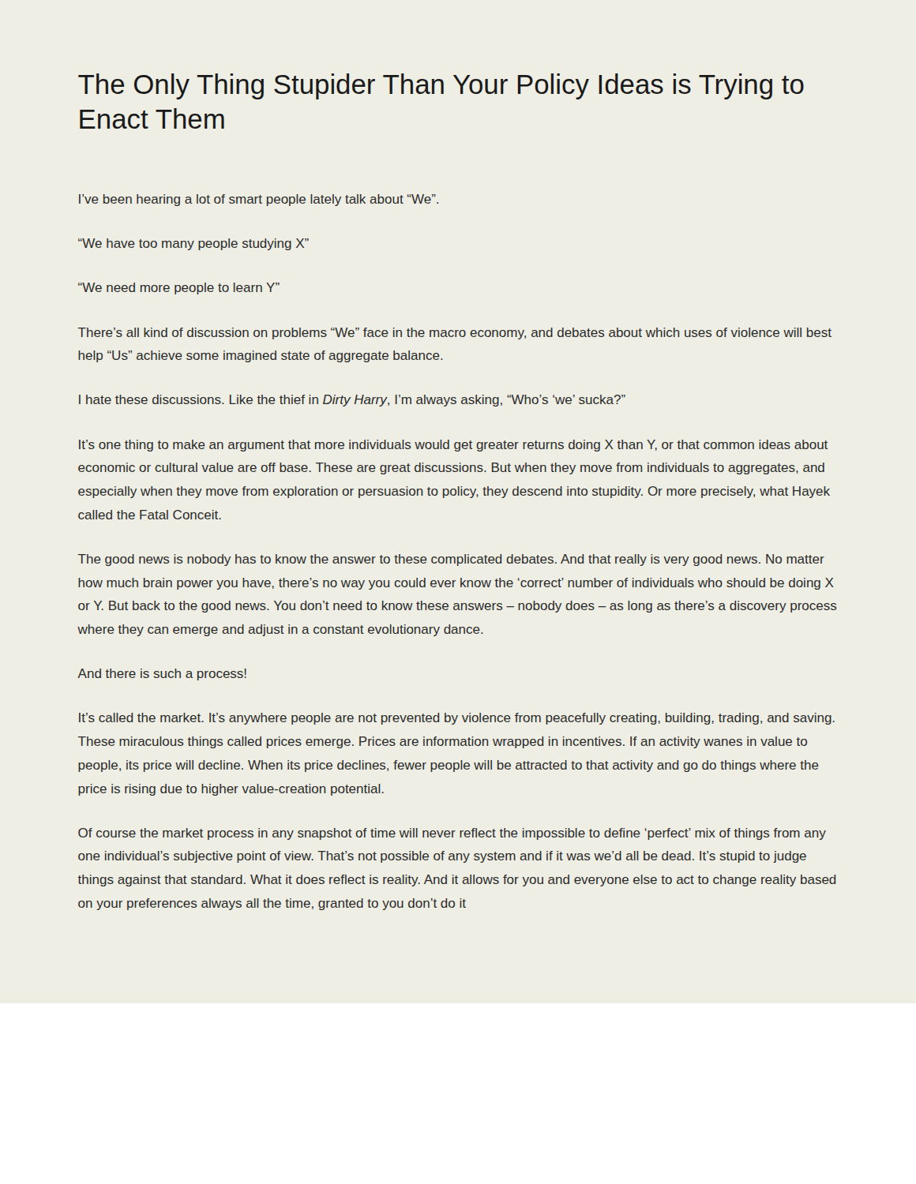The Only Thing Stupider Than Your Policy Ideas is Trying to Enact Them
I’ve been hearing a lot of smart people lately talk about “We”.
“We have too many people studying X”
“We need more people to learn Y”
There’s all kind of discussion on problems “We” face in the macro economy, and debates about which uses of violence will best help “Us” achieve some imagined state of aggregate balance.
I hate these discussions. Like the thief in Dirty Harry, I’m always asking, “Who’s ‘we’ sucka?”
It’s one thing to make an argument that more individuals would get greater returns doing X than Y, or that common ideas about economic or cultural value are off base. These are great discussions. But when they move from individuals to aggregates, and especially when they move from exploration or persuasion to policy, they descend into stupidity. Or more precisely, what Hayek called the Fatal Conceit.
The good news is nobody has to know the answer to these complicated debates. And that really is very good news. No matter how much brain power you have, there’s no way you could ever know the ‘correct’ number of individuals who should be doing X or Y. But back to the good news. You don’t need to know these answers – nobody does – as long as there’s a discovery process where they can emerge and adjust in a constant evolutionary dance.
And there is such a process!
It’s called the market. It’s anywhere people are not prevented by violence from peacefully creating, building, trading, and saving. These miraculous things called prices emerge. Prices are information wrapped in incentives. If an activity wanes in value to people, its price will decline. When its price declines, fewer people will be attracted to that activity and go do things where the price is rising due to higher value-creation potential.
Of course the market process in any snapshot of time will never reflect the impossible to define ‘perfect’ mix of things from any one individual’s subjective point of view. That’s not possible of any system and if it was we’d all be dead. It’s stupid to judge things against that standard. What it does reflect is reality. And it allows for you and everyone else to act to change reality based on your preferences always all the time, granted to you don’t do it